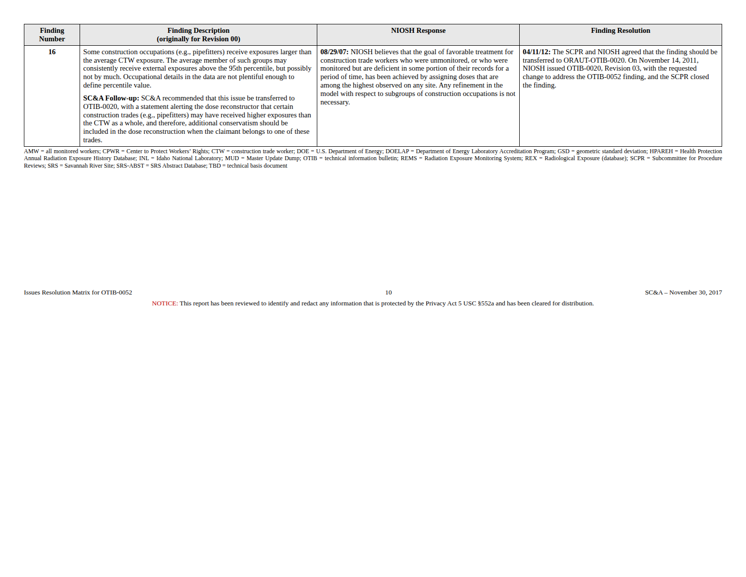| Finding Number | Finding Description (originally for Revision 00) | NIOSH Response | Finding Resolution |
| --- | --- | --- | --- |
| 16 | Some construction occupations (e.g., pipefitters) receive exposures larger than the average CTW exposure. The average member of such groups may consistently receive external exposures above the 95th percentile, but possibly not by much. Occupational details in the data are not plentiful enough to define percentile value. SC&A Follow-up: SC&A recommended that this issue be transferred to OTIB-0020, with a statement alerting the dose reconstructor that certain construction trades (e.g., pipefitters) may have received higher exposures than the CTW as a whole, and therefore, additional conservatism should be included in the dose reconstruction when the claimant belongs to one of these trades. | 08/29/07: NIOSH believes that the goal of favorable treatment for construction trade workers who were unmonitored, or who were monitored but are deficient in some portion of their records for a period of time, has been achieved by assigning doses that are among the highest observed on any site. Any refinement in the model with respect to subgroups of construction occupations is not necessary. | 04/11/12: The SCPR and NIOSH agreed that the finding should be transferred to ORAUT-OTIB-0020. On November 14, 2011, NIOSH issued OTIB-0020, Revision 03, with the requested change to address the OTIB-0052 finding, and the SCPR closed the finding. |
AMW = all monitored workers; CPWR = Center to Protect Workers’ Rights; CTW = construction trade worker; DOE = U.S. Department of Energy; DOELAP = Department of Energy Laboratory Accreditation Program; GSD = geometric standard deviation; HPAREH = Health Protection Annual Radiation Exposure History Database; INL = Idaho National Laboratory; MUD = Master Update Dump; OTIB = technical information bulletin; REMS = Radiation Exposure Monitoring System; REX = Radiological Exposure (database); SCPR = Subcommittee for Procedure Reviews; SRS = Savannah River Site; SRS-ABST = SRS Abstract Database; TBD = technical basis document
Issues Resolution Matrix for OTIB-0052
10
SC&A – November 30, 2017
NOTICE: This report has been reviewed to identify and redact any information that is protected by the Privacy Act 5 USC §552a and has been cleared for distribution.